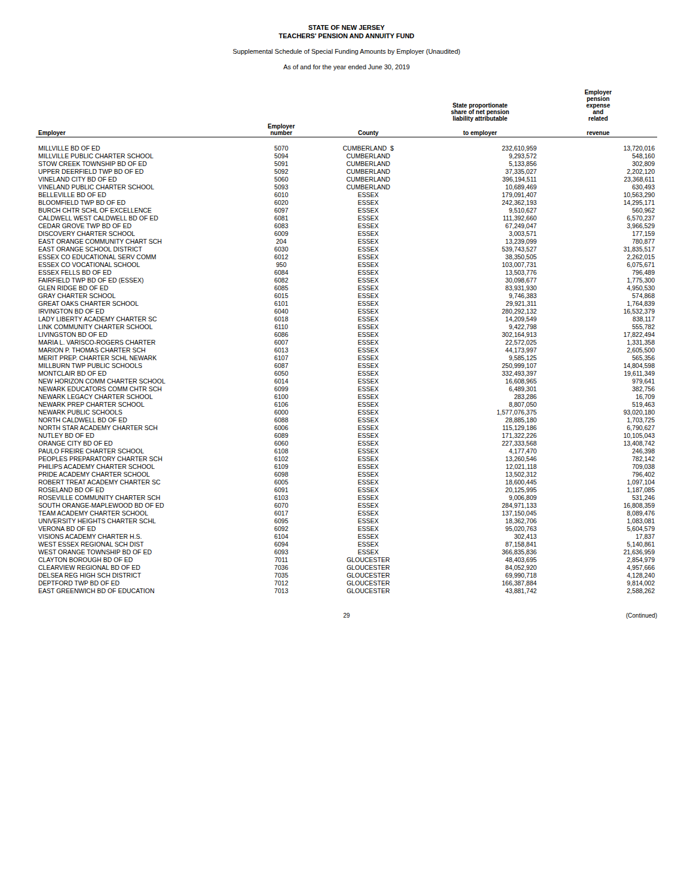STATE OF NEW JERSEY
TEACHERS' PENSION AND ANNUITY FUND
Supplemental Schedule of Special Funding Amounts by Employer (Unaudited)
As of and for the year ended June 30, 2019
| | | | State proportionate share of net pension liability attributable | Employer pension expense and related |
| --- | --- | --- | --- | --- |
| Employer | Employer number | County | to employer | revenue |
| MILLVILLE BD OF ED | 5070 | CUMBERLAND $ | 232,610,959 | 13,720,016 |
| MILLVILLE PUBLIC CHARTER SCHOOL | 5094 | CUMBERLAND | 9,293,572 | 548,160 |
| STOW CREEK TOWNSHIP BD OF ED | 5091 | CUMBERLAND | 5,133,856 | 302,809 |
| UPPER DEERFIELD TWP BD OF ED | 5092 | CUMBERLAND | 37,335,027 | 2,202,120 |
| VINELAND CITY BD OF ED | 5060 | CUMBERLAND | 396,194,511 | 23,368,611 |
| VINELAND PUBLIC CHARTER SCHOOL | 5093 | CUMBERLAND | 10,689,469 | 630,493 |
| BELLEVILLE BD OF ED | 6010 | ESSEX | 179,091,407 | 10,563,290 |
| BLOOMFIELD TWP BD OF ED | 6020 | ESSEX | 242,362,193 | 14,295,171 |
| BURCH CHTR SCHL OF EXCELLENCE | 6097 | ESSEX | 9,510,627 | 560,962 |
| CALDWELL WEST CALDWELL BD OF ED | 6081 | ESSEX | 111,392,660 | 6,570,237 |
| CEDAR GROVE TWP BD OF ED | 6083 | ESSEX | 67,249,047 | 3,966,529 |
| DISCOVERY CHARTER SCHOOL | 6009 | ESSEX | 3,003,571 | 177,159 |
| EAST ORANGE COMMUNITY CHART SCH | 204 | ESSEX | 13,239,099 | 780,877 |
| EAST ORANGE SCHOOL DISTRICT | 6030 | ESSEX | 539,743,527 | 31,835,517 |
| ESSEX CO EDUCATIONAL SERV COMM | 6012 | ESSEX | 38,350,505 | 2,262,015 |
| ESSEX CO VOCATIONAL SCHOOL | 950 | ESSEX | 103,007,731 | 6,075,671 |
| ESSEX FELLS BD OF ED | 6084 | ESSEX | 13,503,776 | 796,489 |
| FAIRFIELD TWP BD OF ED (ESSEX) | 6082 | ESSEX | 30,098,677 | 1,775,300 |
| GLEN RIDGE BD OF ED | 6085 | ESSEX | 83,931,930 | 4,950,530 |
| GRAY CHARTER SCHOOL | 6015 | ESSEX | 9,746,383 | 574,868 |
| GREAT OAKS CHARTER SCHOOL | 6101 | ESSEX | 29,921,311 | 1,764,839 |
| IRVINGTON BD OF ED | 6040 | ESSEX | 280,292,132 | 16,532,379 |
| LADY LIBERTY ACADEMY CHARTER SC | 6018 | ESSEX | 14,209,549 | 838,117 |
| LINK COMMUNITY CHARTER SCHOOL | 6110 | ESSEX | 9,422,798 | 555,782 |
| LIVINGSTON BD OF ED | 6086 | ESSEX | 302,164,913 | 17,822,494 |
| MARIA L. VARISCO-ROGERS CHARTER | 6007 | ESSEX | 22,572,025 | 1,331,358 |
| MARION P. THOMAS CHARTER SCH | 6013 | ESSEX | 44,173,997 | 2,605,500 |
| MERIT PREP. CHARTER SCHL NEWARK | 6107 | ESSEX | 9,585,125 | 565,356 |
| MILLBURN TWP PUBLIC SCHOOLS | 6087 | ESSEX | 250,999,107 | 14,804,598 |
| MONTCLAIR BD OF ED | 6050 | ESSEX | 332,493,397 | 19,611,349 |
| NEW HORIZON COMM CHARTER SCHOOL | 6014 | ESSEX | 16,608,965 | 979,641 |
| NEWARK EDUCATORS COMM CHTR SCH | 6099 | ESSEX | 6,489,301 | 382,756 |
| NEWARK LEGACY CHARTER SCHOOL | 6100 | ESSEX | 283,286 | 16,709 |
| NEWARK PREP CHARTER SCHOOL | 6106 | ESSEX | 8,807,050 | 519,463 |
| NEWARK PUBLIC SCHOOLS | 6000 | ESSEX | 1,577,076,375 | 93,020,180 |
| NORTH CALDWELL BD OF ED | 6088 | ESSEX | 28,885,180 | 1,703,725 |
| NORTH STAR ACADEMY CHARTER SCH | 6006 | ESSEX | 115,129,186 | 6,790,627 |
| NUTLEY BD OF ED | 6089 | ESSEX | 171,322,226 | 10,105,043 |
| ORANGE CITY BD OF ED | 6060 | ESSEX | 227,333,568 | 13,408,742 |
| PAULO FREIRE CHARTER SCHOOL | 6108 | ESSEX | 4,177,470 | 246,398 |
| PEOPLES PREPARATORY CHARTER SCH | 6102 | ESSEX | 13,260,546 | 782,142 |
| PHILIPS ACADEMY CHARTER SCHOOL | 6109 | ESSEX | 12,021,118 | 709,038 |
| PRIDE ACADEMY CHARTER SCHOOL | 6098 | ESSEX | 13,502,312 | 796,402 |
| ROBERT TREAT ACADEMY CHARTER SC | 6005 | ESSEX | 18,600,445 | 1,097,104 |
| ROSELAND BD OF ED | 6091 | ESSEX | 20,125,995 | 1,187,085 |
| ROSEVILLE COMMUNITY CHARTER SCH | 6103 | ESSEX | 9,006,809 | 531,246 |
| SOUTH ORANGE-MAPLEWOOD BD OF ED | 6070 | ESSEX | 284,971,133 | 16,808,359 |
| TEAM ACADEMY CHARTER SCHOOL | 6017 | ESSEX | 137,150,045 | 8,089,476 |
| UNIVERSITY HEIGHTS CHARTER SCHL | 6095 | ESSEX | 18,362,706 | 1,083,081 |
| VERONA BD OF ED | 6092 | ESSEX | 95,020,763 | 5,604,579 |
| VISIONS ACADEMY CHARTER H.S. | 6104 | ESSEX | 302,413 | 17,837 |
| WEST ESSEX REGIONAL SCH DIST | 6094 | ESSEX | 87,158,841 | 5,140,861 |
| WEST ORANGE TOWNSHIP BD OF ED | 6093 | ESSEX | 366,835,836 | 21,636,959 |
| CLAYTON BOROUGH BD OF ED | 7011 | GLOUCESTER | 48,403,695 | 2,854,979 |
| CLEARVIEW REGIONAL BD OF ED | 7036 | GLOUCESTER | 84,052,920 | 4,957,666 |
| DELSEA REG HIGH SCH DISTRICT | 7035 | GLOUCESTER | 69,990,718 | 4,128,240 |
| DEPTFORD TWP BD OF ED | 7012 | GLOUCESTER | 166,387,884 | 9,814,002 |
| EAST GREENWICH BD OF EDUCATION | 7013 | GLOUCESTER | 43,881,742 | 2,588,262 |
29
(Continued)